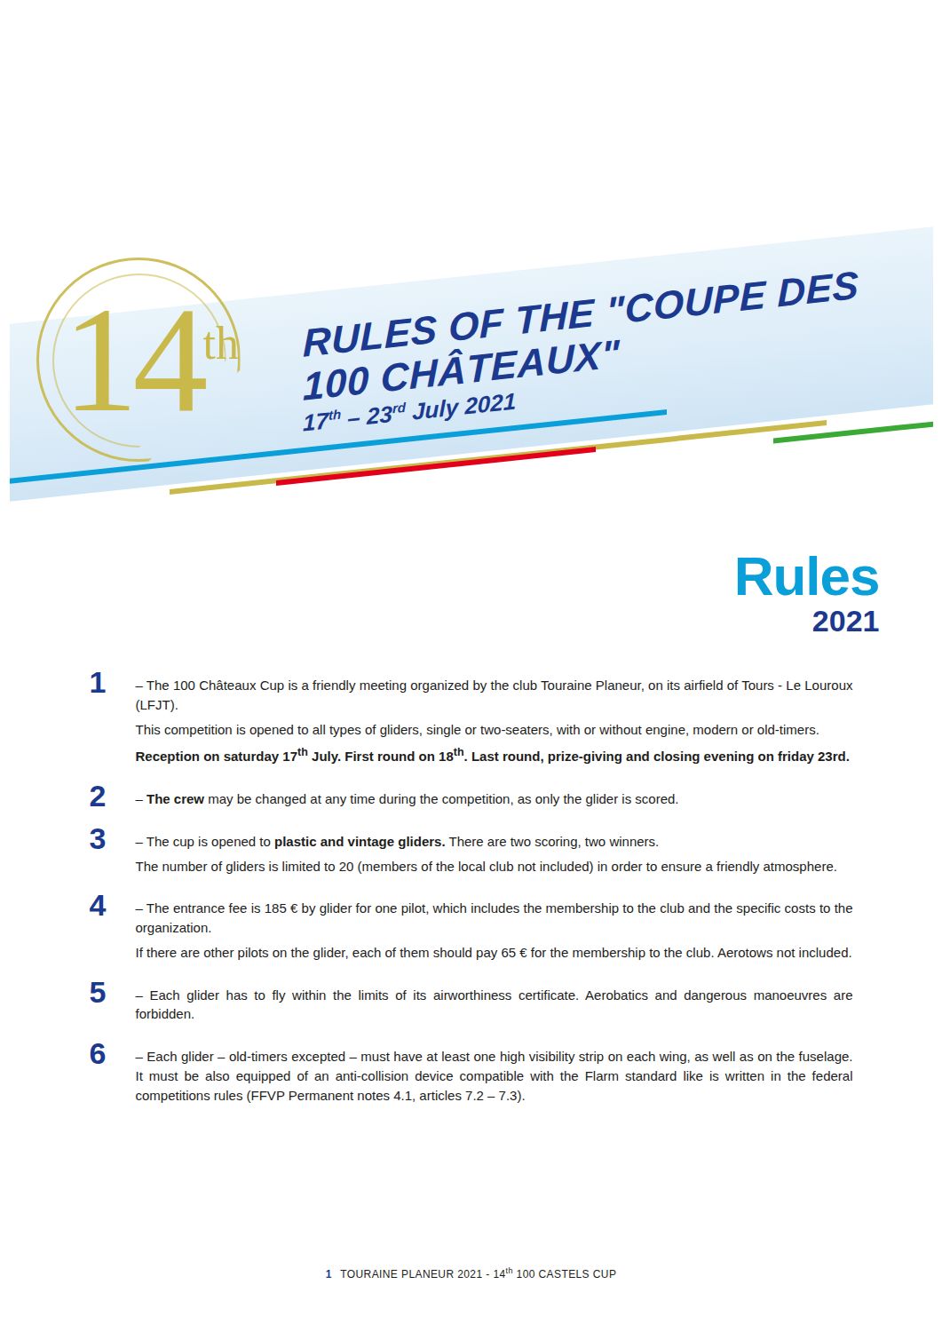14th
RULES OF THE "COUPE DES 100 CHÂTEAUX"
17th – 23rd July 2021
Rules
2021
– The 100 Châteaux Cup is a friendly meeting organized by the club Touraine Planeur, on its airfield of Tours - Le Louroux (LFJT).
This competition is opened to all types of gliders, single or two-seaters, with or without engine, modern or old-timers.
Reception on saturday 17th July. First round on 18th. Last round, prize-giving and closing evening on friday 23rd.
– The crew may be changed at any time during the competition, as only the glider is scored.
– The cup is opened to plastic and vintage gliders. There are two scoring, two winners.
The number of gliders is limited to 20 (members of the local club not included) in order to ensure a friendly atmosphere.
– The entrance fee is 185 € by glider for one pilot, which includes the membership to the club and the specific costs to the organization.
If there are other pilots on the glider, each of them should pay 65 € for the membership to the club. Aerotows not included.
– Each glider has to fly within the limits of its airworthiness certificate. Aerobatics and dangerous manoeuvres are forbidden.
– Each glider – old-timers excepted – must have at least one high visibility strip on each wing, as well as on the fuselage. It must be also equipped of an anti-collision device compatible with the Flarm standard like is written in the federal competitions rules (FFVP Permanent notes 4.1, articles 7.2 – 7.3).
1 TOURAINE PLANEUR 2021 - 14th 100 CASTELS CUP